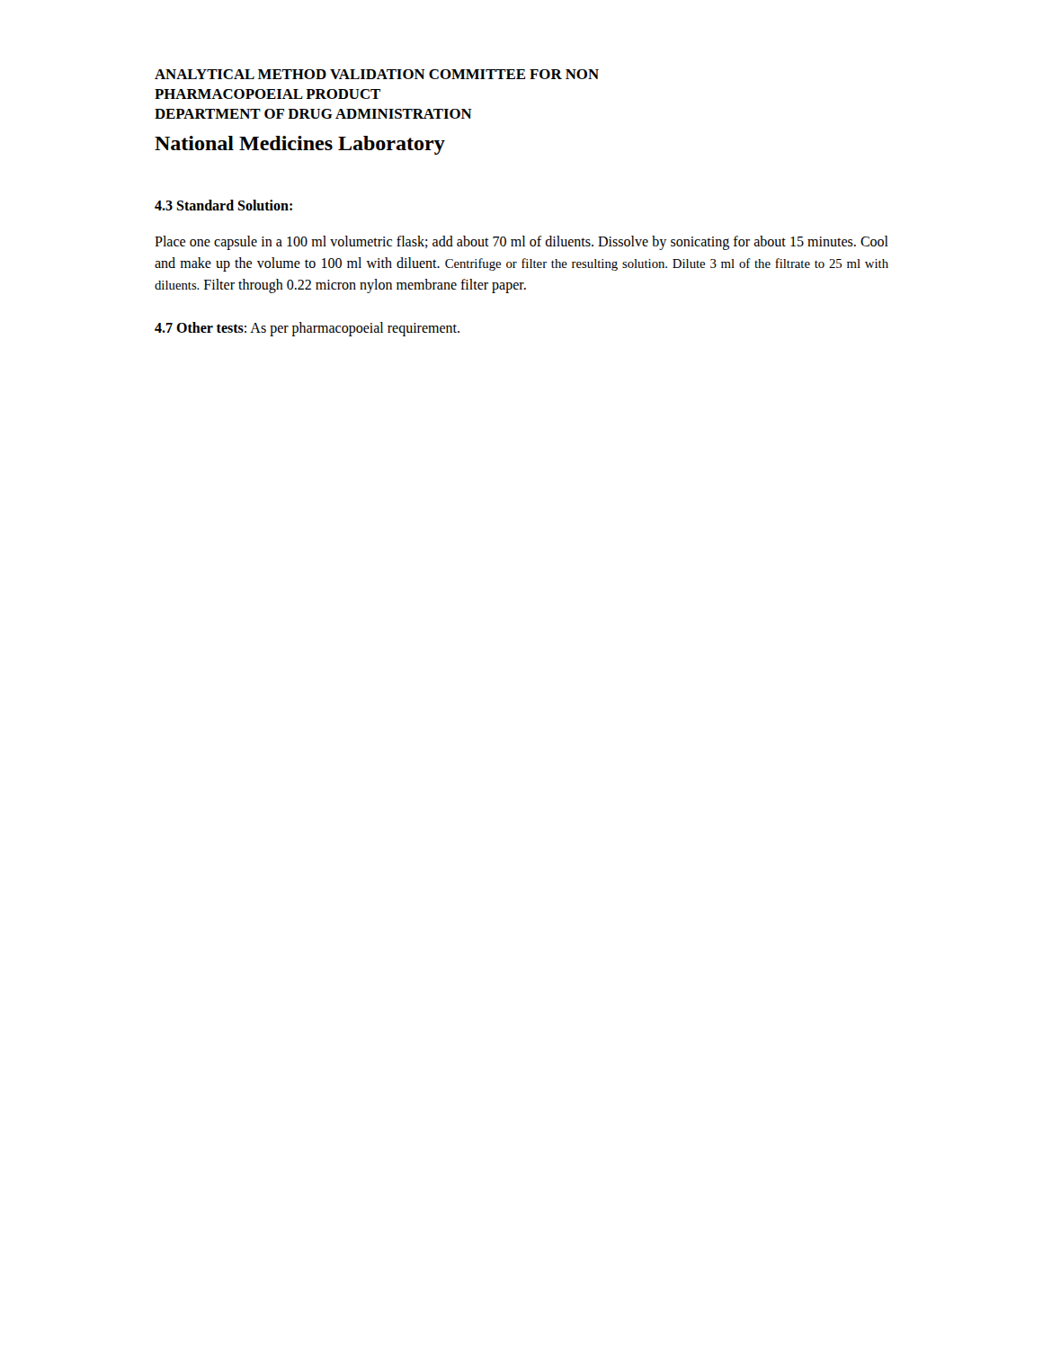ANALYTICAL METHOD VALIDATION COMMITTEE FOR NON
PHARMACOPOEIAL PRODUCT
DEPARTMENT OF DRUG ADMINISTRATION
National Medicines Laboratory
4.3 Standard Solution:
Place one capsule in a 100 ml volumetric flask; add about 70 ml of diluents. Dissolve by sonicating for about 15 minutes. Cool and make up the volume to 100 ml with diluent. Centrifuge or filter the resulting solution. Dilute 3 ml of the filtrate to 25 ml with diluents. Filter through 0.22 micron nylon membrane filter paper.
4.7 Other tests: As per pharmacopoeial requirement.